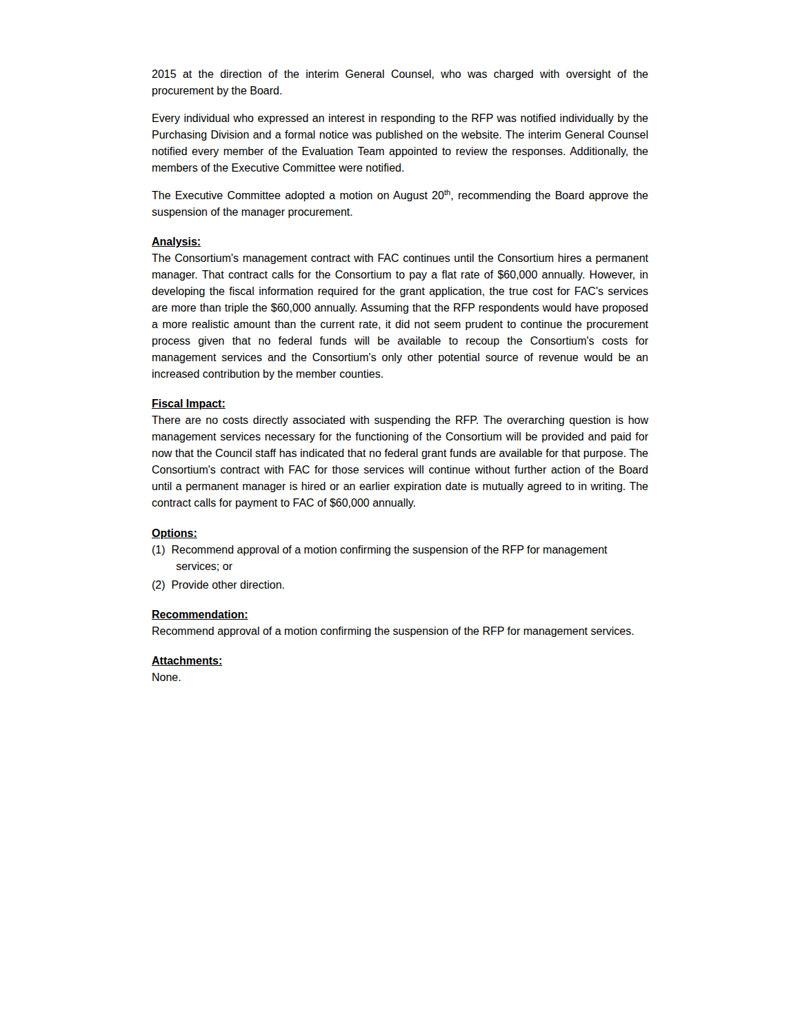2015 at the direction of the interim General Counsel, who was charged with oversight of the procurement by the Board.
Every individual who expressed an interest in responding to the RFP was notified individually by the Purchasing Division and a formal notice was published on the website. The interim General Counsel notified every member of the Evaluation Team appointed to review the responses. Additionally, the members of the Executive Committee were notified.
The Executive Committee adopted a motion on August 20th, recommending the Board approve the suspension of the manager procurement.
Analysis:
The Consortium's management contract with FAC continues until the Consortium hires a permanent manager. That contract calls for the Consortium to pay a flat rate of $60,000 annually. However, in developing the fiscal information required for the grant application, the true cost for FAC's services are more than triple the $60,000 annually. Assuming that the RFP respondents would have proposed a more realistic amount than the current rate, it did not seem prudent to continue the procurement process given that no federal funds will be available to recoup the Consortium's costs for management services and the Consortium's only other potential source of revenue would be an increased contribution by the member counties.
Fiscal Impact:
There are no costs directly associated with suspending the RFP. The overarching question is how management services necessary for the functioning of the Consortium will be provided and paid for now that the Council staff has indicated that no federal grant funds are available for that purpose. The Consortium's contract with FAC for those services will continue without further action of the Board until a permanent manager is hired or an earlier expiration date is mutually agreed to in writing. The contract calls for payment to FAC of $60,000 annually.
Options:
(1) Recommend approval of a motion confirming the suspension of the RFP for management services; or
(2) Provide other direction.
Recommendation:
Recommend approval of a motion confirming the suspension of the RFP for management services.
Attachments:
None.